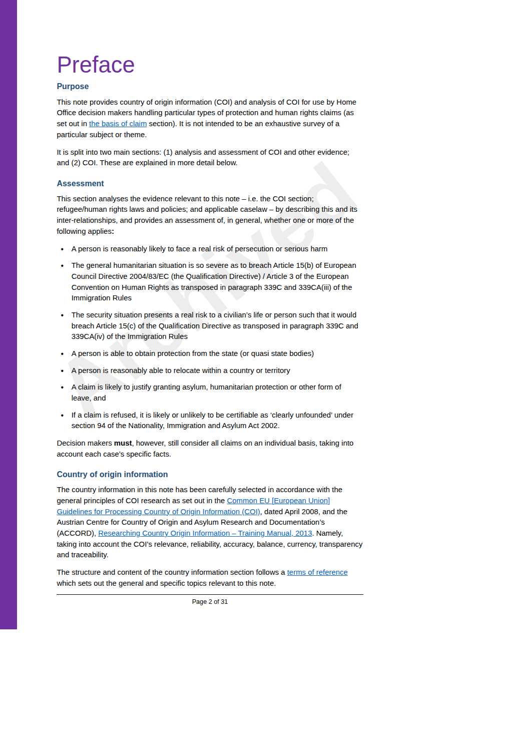Archived
Preface
Purpose
This note provides country of origin information (COI) and analysis of COI for use by Home Office decision makers handling particular types of protection and human rights claims (as set out in the basis of claim section). It is not intended to be an exhaustive survey of a particular subject or theme.
It is split into two main sections: (1) analysis and assessment of COI and other evidence; and (2) COI. These are explained in more detail below.
Assessment
This section analyses the evidence relevant to this note – i.e. the COI section; refugee/human rights laws and policies; and applicable caselaw – by describing this and its inter-relationships, and provides an assessment of, in general, whether one or more of the following applies:
A person is reasonably likely to face a real risk of persecution or serious harm
The general humanitarian situation is so severe as to breach Article 15(b) of European Council Directive 2004/83/EC (the Qualification Directive) / Article 3 of the European Convention on Human Rights as transposed in paragraph 339C and 339CA(iii) of the Immigration Rules
The security situation presents a real risk to a civilian’s life or person such that it would breach Article 15(c) of the Qualification Directive as transposed in paragraph 339C and 339CA(iv) of the Immigration Rules
A person is able to obtain protection from the state (or quasi state bodies)
A person is reasonably able to relocate within a country or territory
A claim is likely to justify granting asylum, humanitarian protection or other form of leave, and
If a claim is refused, it is likely or unlikely to be certifiable as ‘clearly unfounded’ under section 94 of the Nationality, Immigration and Asylum Act 2002.
Decision makers must, however, still consider all claims on an individual basis, taking into account each case’s specific facts.
Country of origin information
The country information in this note has been carefully selected in accordance with the general principles of COI research as set out in the Common EU [European Union] Guidelines for Processing Country of Origin Information (COI), dated April 2008, and the Austrian Centre for Country of Origin and Asylum Research and Documentation’s (ACCORD), Researching Country Origin Information – Training Manual, 2013. Namely, taking into account the COI’s relevance, reliability, accuracy, balance, currency, transparency and traceability.
The structure and content of the country information section follows a terms of reference which sets out the general and specific topics relevant to this note.
Page 2 of 31